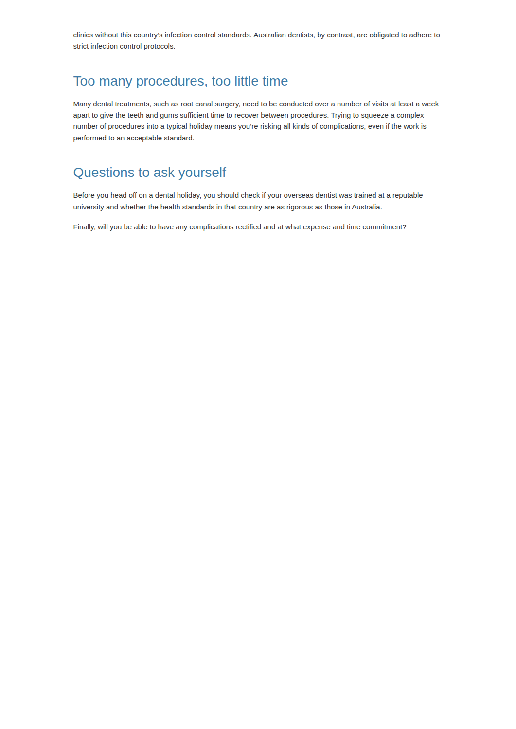clinics without this country’s infection control standards. Australian dentists, by contrast, are obligated to adhere to strict infection control protocols.
Too many procedures, too little time
Many dental treatments, such as root canal surgery, need to be conducted over a number of visits at least a week apart to give the teeth and gums sufficient time to recover between procedures. Trying to squeeze a complex number of procedures into a typical holiday means you’re risking all kinds of complications, even if the work is performed to an acceptable standard.
Questions to ask yourself
Before you head off on a dental holiday, you should check if your overseas dentist was trained at a reputable university and whether the health standards in that country are as rigorous as those in Australia.
Finally, will you be able to have any complications rectified and at what expense and time commitment?